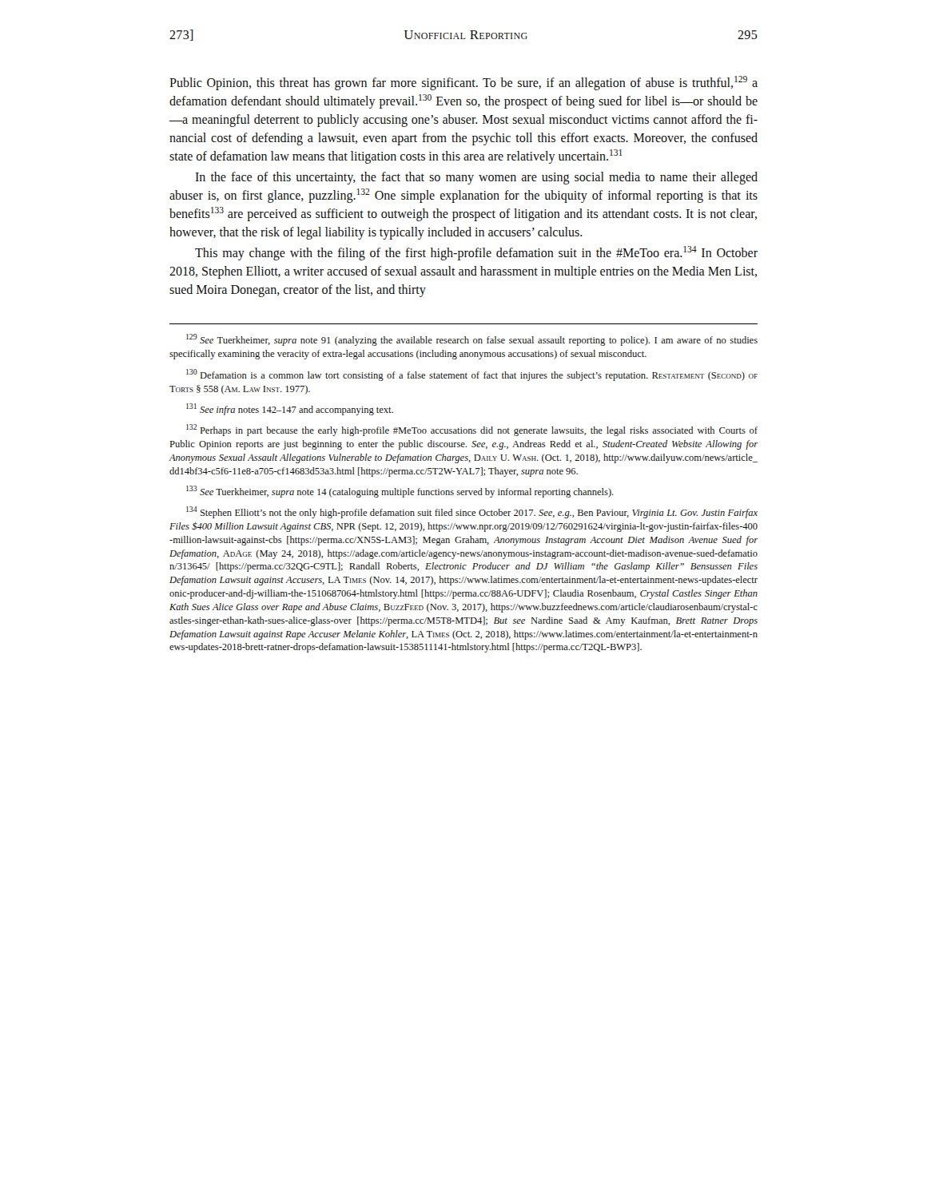273]
Unofficial Reporting
295
Public Opinion, this threat has grown far more significant. To be sure, if an allegation of abuse is truthful,129 a defamation defendant should ultimately prevail.130 Even so, the prospect of being sued for libel is—or should be—a meaningful deterrent to publicly accusing one’s abuser. Most sexual misconduct victims cannot afford the financial cost of defending a lawsuit, even apart from the psychic toll this effort exacts. Moreover, the confused state of defamation law means that litigation costs in this area are relatively uncertain.131
In the face of this uncertainty, the fact that so many women are using social media to name their alleged abuser is, on first glance, puzzling.132 One simple explanation for the ubiquity of informal reporting is that its benefits133 are perceived as sufficient to outweigh the prospect of litigation and its attendant costs. It is not clear, however, that the risk of legal liability is typically included in accusers’ calculus.
This may change with the filing of the first high-profile defamation suit in the #MeToo era.134 In October 2018, Stephen Elliott, a writer accused of sexual assault and harassment in multiple entries on the Media Men List, sued Moira Donegan, creator of the list, and thirty
See Tuerkheimer, supra note 91 (analyzing the available research on false sexual assault reporting to police). I am aware of no studies specifically examining the veracity of extra-legal accusations (including anonymous accusations) of sexual misconduct.
Defamation is a common law tort consisting of a false statement of fact that injures the subject’s reputation. Restatement (Second) of Torts § 558 (Am. Law Inst. 1977).
See infra notes 142–147 and accompanying text.
Perhaps in part because the early high-profile #MeToo accusations did not generate lawsuits, the legal risks associated with Courts of Public Opinion reports are just beginning to enter the public discourse. See, e.g., Andreas Redd et al., Student-Created Website Allowing for Anonymous Sexual Assault Allegations Vulnerable to Defamation Charges, Daily U. Wash. (Oct. 1, 2018), http://www.dailyuw.com/news/article_dd14bf34-c5f6-11e8-a705-cf14683d53a3.html [https://perma.cc/5T2W-YAL7]; Thayer, supra note 96.
See Tuerkheimer, supra note 14 (cataloguing multiple functions served by informal reporting channels).
Stephen Elliott’s not the only high-profile defamation suit filed since October 2017. See, e.g., Ben Paviour, Virginia Lt. Gov. Justin Fairfax Files $400 Million Lawsuit Against CBS, NPR (Sept. 12, 2019), https://www.npr.org/2019/09/12/760291624/virginia-lt-gov-justin-fairfax-files-400-million-lawsuit-against-cbs [https://perma.cc/XN5S-LAM3]; Megan Graham, Anonymous Instagram Account Diet Madison Avenue Sued for Defamation, AdAge (May 24, 2018), https://adage.com/article/agency-news/anonymous-instagram-account-diet-madison-avenue-sued-defamation/313645/ [https://perma.cc/32QG-C9TL]; Randall Roberts, Electronic Producer and DJ William “the Gaslamp Killer” Bensussen Files Defamation Lawsuit against Accusers, LA Times (Nov. 14, 2017), https://www.latimes.com/entertainment/la-et-entertainment-news-updates-electronic-producer-and-dj-william-the-1510687064-htmlstory.html [https://perma.cc/88A6-UDFV]; Claudia Rosenbaum, Crystal Castles Singer Ethan Kath Sues Alice Glass over Rape and Abuse Claims, BuzzFeed (Nov. 3, 2017), https://www.buzzfeednews.com/article/claudiarosenbaum/crystal-castles-singer-ethan-kath-sues-alice-glass-over [https://perma.cc/M5T8-MTD4]; But see Nardine Saad & Amy Kaufman, Brett Ratner Drops Defamation Lawsuit against Rape Accuser Melanie Kohler, LA Times (Oct. 2, 2018), https://www.latimes.com/entertainment/la-et-entertainment-news-updates-2018-brett-ratner-drops-defamation-lawsuit-1538511141-htmlstory.html [https://perma.cc/T2QL-BWP3].